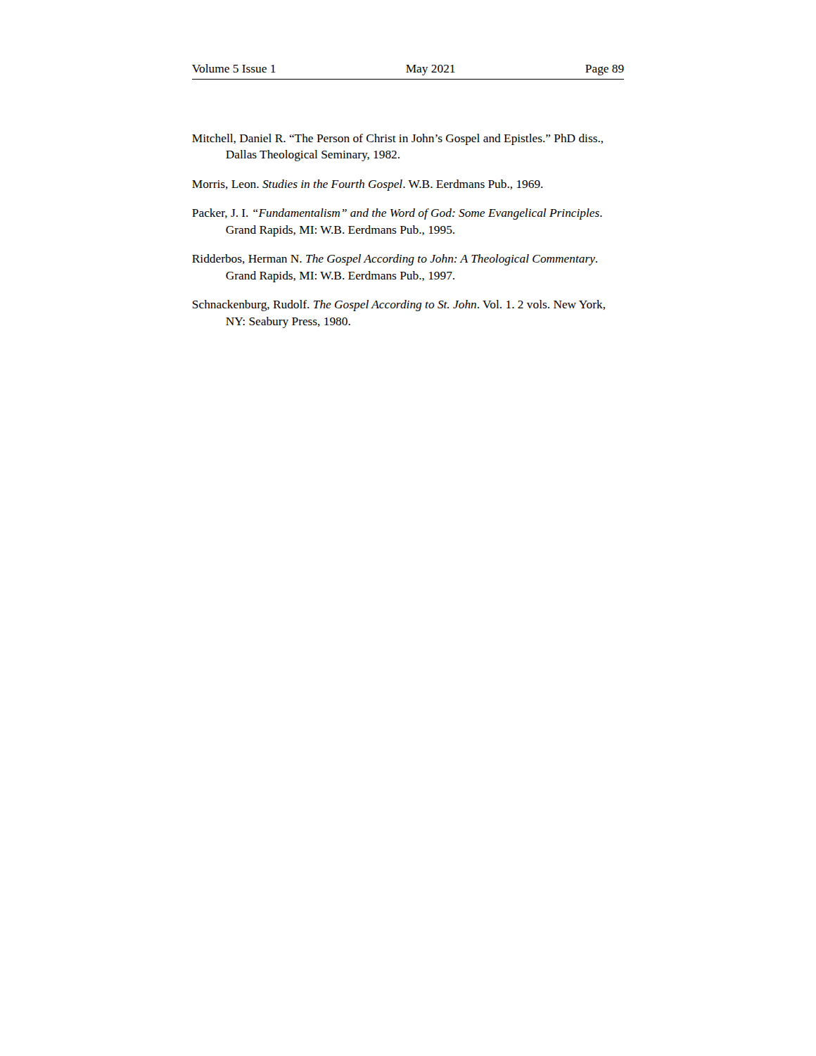Volume 5 Issue 1 May 2021 Page 89
Mitchell, Daniel R. “The Person of Christ in John’s Gospel and Epistles.” PhD diss., Dallas Theological Seminary, 1982.
Morris, Leon. Studies in the Fourth Gospel. W.B. Eerdmans Pub., 1969.
Packer, J. I. “Fundamentalism” and the Word of God: Some Evangelical Principles. Grand Rapids, MI: W.B. Eerdmans Pub., 1995.
Ridderbos, Herman N. The Gospel According to John: A Theological Commentary. Grand Rapids, MI: W.B. Eerdmans Pub., 1997.
Schnackenburg, Rudolf. The Gospel According to St. John. Vol. 1. 2 vols. New York, NY: Seabury Press, 1980.